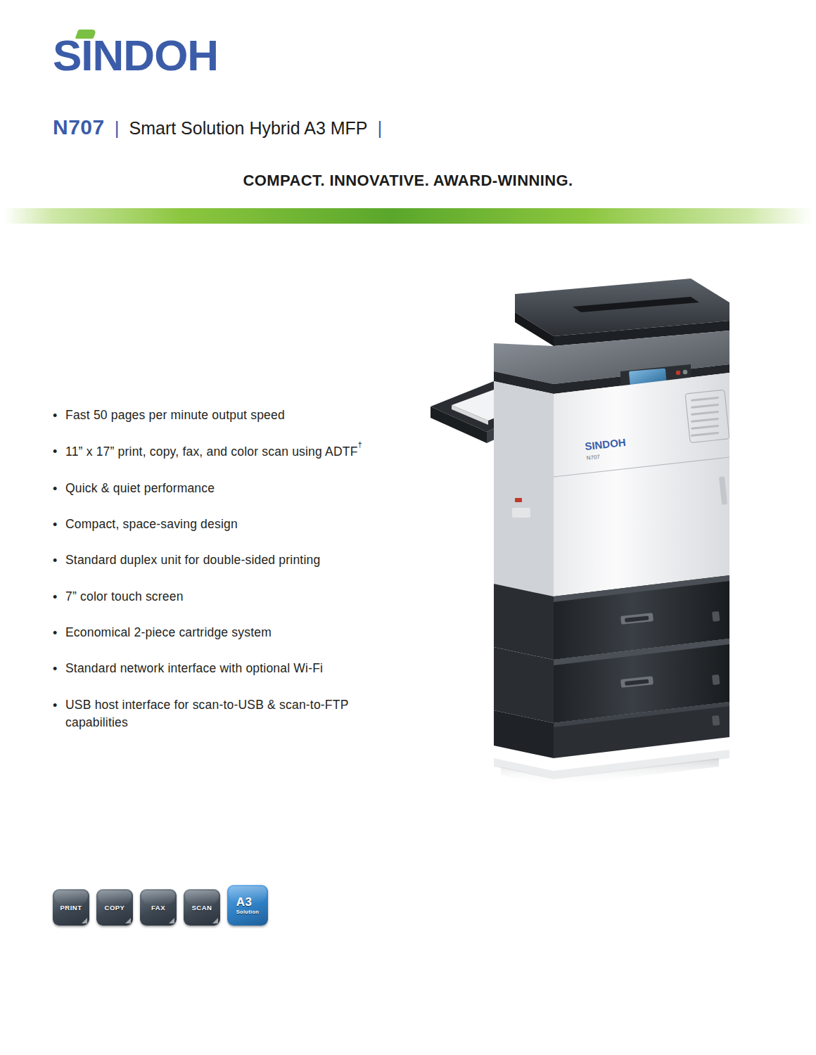SINDOH
N707 | Smart Solution Hybrid A3 MFP |
COMPACT. INNOVATIVE. AWARD-WINNING.
Fast 50 pages per minute output speed
11” x 17” print, copy, fax, and color scan using ADTF†
Quick & quiet performance
Compact, space-saving design
Standard duplex unit for double-sided printing
7” color touch screen
Economical 2-piece cartridge system
Standard network interface with optional Wi-Fi
USB host interface for scan-to-USB & scan-to-FTP capabilities
SINDOH N707
PRINT
COPY
FAX
SCAN
A3 Solution